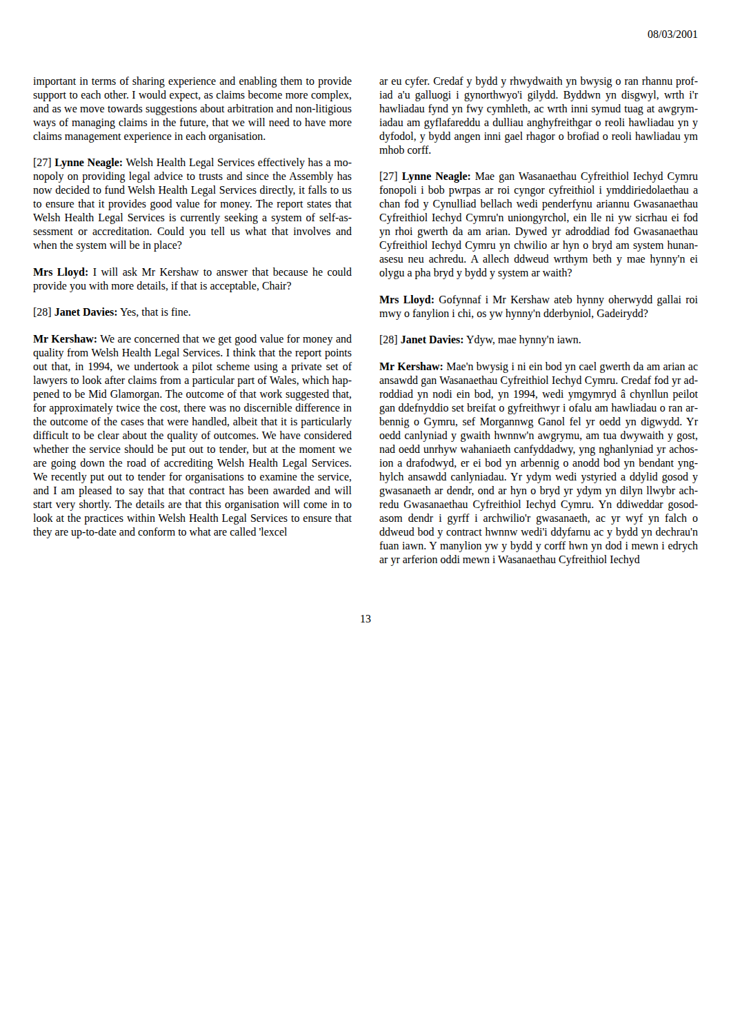08/03/2001
important in terms of sharing experience and enabling them to provide support to each other. I would expect, as claims become more complex, and as we move towards suggestions about arbitration and non-litigious ways of managing claims in the future, that we will need to have more claims management experience in each organisation.
[27] Lynne Neagle: Welsh Health Legal Services effectively has a monopoly on providing legal advice to trusts and since the Assembly has now decided to fund Welsh Health Legal Services directly, it falls to us to ensure that it provides good value for money. The report states that Welsh Health Legal Services is currently seeking a system of self-assessment or accreditation. Could you tell us what that involves and when the system will be in place?
Mrs Lloyd: I will ask Mr Kershaw to answer that because he could provide you with more details, if that is acceptable, Chair?
[28] Janet Davies: Yes, that is fine.
Mr Kershaw: We are concerned that we get good value for money and quality from Welsh Health Legal Services. I think that the report points out that, in 1994, we undertook a pilot scheme using a private set of lawyers to look after claims from a particular part of Wales, which happened to be Mid Glamorgan. The outcome of that work suggested that, for approximately twice the cost, there was no discernible difference in the outcome of the cases that were handled, albeit that it is particularly difficult to be clear about the quality of outcomes. We have considered whether the service should be put out to tender, but at the moment we are going down the road of accrediting Welsh Health Legal Services. We recently put out to tender for organisations to examine the service, and I am pleased to say that that contract has been awarded and will start very shortly. The details are that this organisation will come in to look at the practices within Welsh Health Legal Services to ensure that they are up-to-date and conform to what are called 'lexcel
ar eu cyfer. Credaf y bydd y rhwydwaith yn bwysig o ran rhannu profiad a'u galluogi i gynorthwyo'i gilydd. Byddwn yn disgwyl, wrth i'r hawliadau fynd yn fwy cymhleth, ac wrth inni symud tuag at awgrymiadau am gyflafareddu a dulliau anghyfreithgar o reoli hawliadau yn y dyfodol, y bydd angen inni gael rhagor o brofiad o reoli hawliadau ym mhob corff.
[27] Lynne Neagle: Mae gan Wasanaethau Cyfreithiol Iechyd Cymru fonopoli i bob pwrpas ar roi cyngor cyfreithiol i ymddiriedolaethau a chan fod y Cynulliad bellach wedi penderfynu ariannu Gwasanaethau Cyfreithiol Iechyd Cymru'n uniongyrchol, ein lle ni yw sicrhau ei fod yn rhoi gwerth da am arian. Dywed yr adroddiad fod Gwasanaethau Cyfreithiol Iechyd Cymru yn chwilio ar hyn o bryd am system hunanasesu neu achredu. A allech ddweud wrthym beth y mae hynny'n ei olygu a pha bryd y bydd y system ar waith?
Mrs Lloyd: Gofynnaf i Mr Kershaw ateb hynny oherwydd gallai roi mwy o fanylion i chi, os yw hynny'n dderbyniol, Gadeirydd?
[28] Janet Davies: Ydyw, mae hynny'n iawn.
Mr Kershaw: Mae'n bwysig i ni ein bod yn cael gwerth da am arian ac ansawdd gan Wasanaethau Cyfreithiol Iechyd Cymru. Credaf fod yr adroddiad yn nodi ein bod, yn 1994, wedi ymgymryd â chynllun peilot gan ddefnyddio set breifat o gyfreithwyr i ofalu am hawliadau o ran arbennig o Gymru, sef Morgannwg Ganol fel yr oedd yn digwydd. Yr oedd canlyniad y gwaith hwnnw'n awgrymu, am tua dwywaith y gost, nad oedd unrhyw wahaniaeth canfyddadwy, yng nghanlyniad yr achosion a drafodwyd, er ei bod yn arbennig o anodd bod yn bendant ynghylch ansawdd canlyniadau. Yr ydym wedi ystyried a ddylid gosod y gwasanaeth ar dendr, ond ar hyn o bryd yr ydym yn dilyn llwybr achredu Gwasanaethau Cyfreithiol Iechyd Cymru. Yn ddiweddar gosodasom dendr i gyrff i archwilio'r gwasanaeth, ac yr wyf yn falch o ddweud bod y contract hwnnw wedi'i ddyfarnu ac y bydd yn dechrau'n fuan iawn. Y manylion yw y bydd y corff hwn yn dod i mewn i edrych ar yr arferion oddi mewn i Wasanaethau Cyfreithiol Iechyd
13